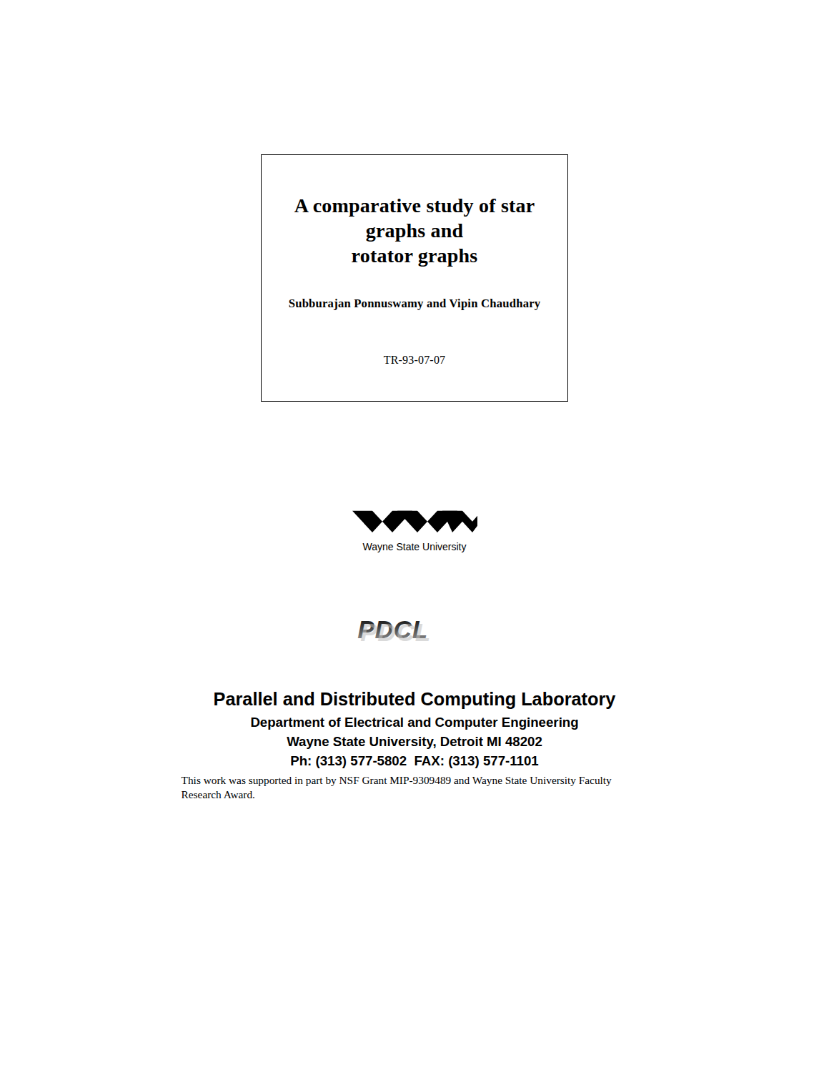A comparative study of star graphs and
rotator graphs
Subburajan Ponnuswamy and Vipin Chaudhary
TR-93-07-07
Wayne State University
PDCL PDCL
Parallel and Distributed Computing Laboratory
Department of Electrical and Computer Engineering
Wayne State University, Detroit MI 48202
Ph: (313) 577-5802 FAX: (313) 577-1101
This work was supported in part by NSF Grant MIP-9309489 and Wayne State University Faculty Research Award.